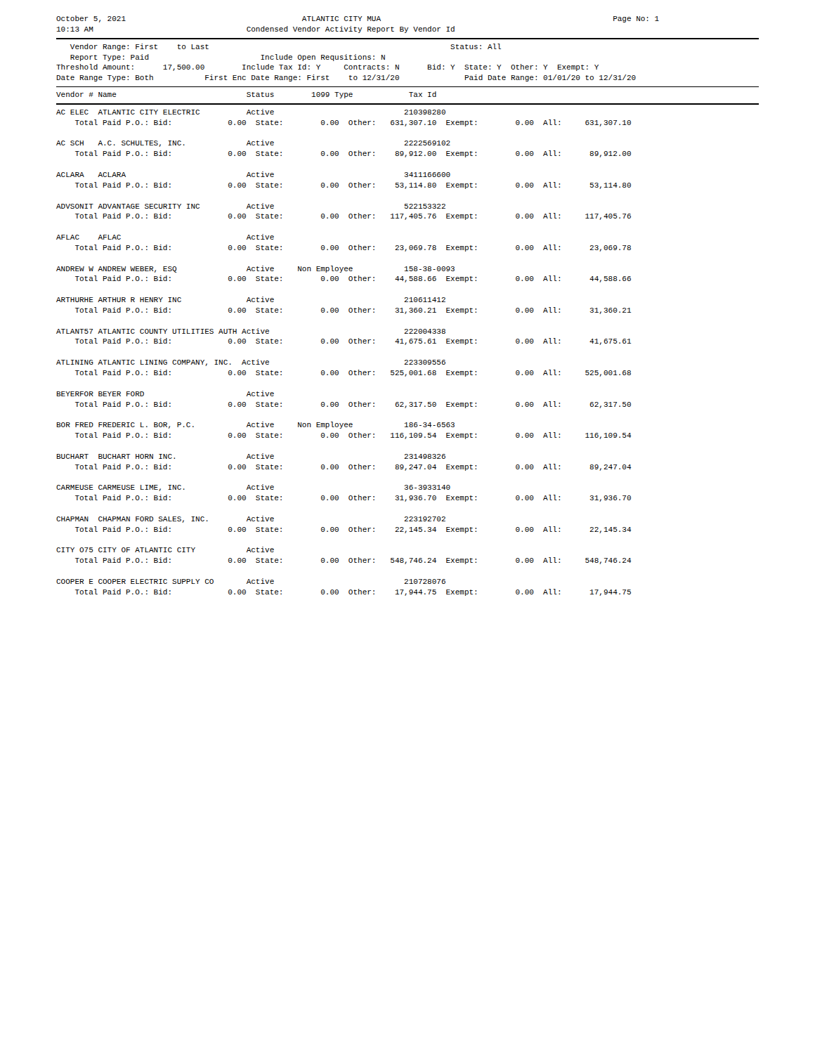October 5, 2021                                      ATLANTIC CITY MUA                                                  Page No: 1
10:13 AM                                 Condensed Vendor Activity Report By Vendor Id
   Vendor Range: First    to Last                                                    Status: All
   Report Type: Paid                        Include Open Requsitions: N
Threshold Amount:      17,500.00        Include Tax Id: Y     Contracts: N      Bid: Y  State: Y  Other: Y  Exempt: Y
Date Range Type: Both           First Enc Date Range: First    to 12/31/20              Paid Date Range: 01/01/20 to 12/31/20
Vendor # Name                            Status        1099 Type            Tax Id
AC ELEC  ATLANTIC CITY ELECTRIC          Active                            210398280
    Total Paid P.O.: Bid:            0.00  State:        0.00  Other:   631,307.10  Exempt:        0.00  All:     631,307.10

AC SCH   A.C. SCHULTES, INC.             Active                            2222569102
    Total Paid P.O.: Bid:            0.00  State:        0.00  Other:    89,912.00  Exempt:        0.00  All:      89,912.00

ACLARA   ACLARA                          Active                            3411166600
    Total Paid P.O.: Bid:            0.00  State:        0.00  Other:    53,114.80  Exempt:        0.00  All:      53,114.80

ADVSONIT ADVANTAGE SECURITY INC          Active                            522153322
    Total Paid P.O.: Bid:            0.00  State:        0.00  Other:   117,405.76  Exempt:        0.00  All:     117,405.76

AFLAC    AFLAC                           Active
    Total Paid P.O.: Bid:            0.00  State:        0.00  Other:    23,069.78  Exempt:        0.00  All:      23,069.78

ANDREW W ANDREW WEBER, ESQ               Active     Non Employee           158-38-0093
    Total Paid P.O.: Bid:            0.00  State:        0.00  Other:    44,588.66  Exempt:        0.00  All:      44,588.66

ARTHURHE ARTHUR R HENRY INC              Active                            210611412
    Total Paid P.O.: Bid:            0.00  State:        0.00  Other:    31,360.21  Exempt:        0.00  All:      31,360.21

ATLANT57 ATLANTIC COUNTY UTILITIES AUTH Active                             222004338
    Total Paid P.O.: Bid:            0.00  State:        0.00  Other:    41,675.61  Exempt:        0.00  All:      41,675.61

ATLINING ATLANTIC LINING COMPANY, INC.  Active                             223309556
    Total Paid P.O.: Bid:            0.00  State:        0.00  Other:   525,001.68  Exempt:        0.00  All:     525,001.68

BEYERFOR BEYER FORD                      Active
    Total Paid P.O.: Bid:            0.00  State:        0.00  Other:    62,317.50  Exempt:        0.00  All:      62,317.50

BOR FRED FREDERIC L. BOR, P.C.           Active     Non Employee           186-34-6563
    Total Paid P.O.: Bid:            0.00  State:        0.00  Other:   116,109.54  Exempt:        0.00  All:     116,109.54

BUCHART  BUCHART HORN INC.               Active                            231498326
    Total Paid P.O.: Bid:            0.00  State:        0.00  Other:    89,247.04  Exempt:        0.00  All:      89,247.04

CARMEUSE CARMEUSE LIME, INC.             Active                            36-3933140
    Total Paid P.O.: Bid:            0.00  State:        0.00  Other:    31,936.70  Exempt:        0.00  All:      31,936.70

CHAPMAN  CHAPMAN FORD SALES, INC.        Active                            223192702
    Total Paid P.O.: Bid:            0.00  State:        0.00  Other:    22,145.34  Exempt:        0.00  All:      22,145.34

CITY O75 CITY OF ATLANTIC CITY           Active
    Total Paid P.O.: Bid:            0.00  State:        0.00  Other:   548,746.24  Exempt:        0.00  All:     548,746.24

COOPER E COOPER ELECTRIC SUPPLY CO       Active                            210728076
    Total Paid P.O.: Bid:            0.00  State:        0.00  Other:    17,944.75  Exempt:        0.00  All:      17,944.75